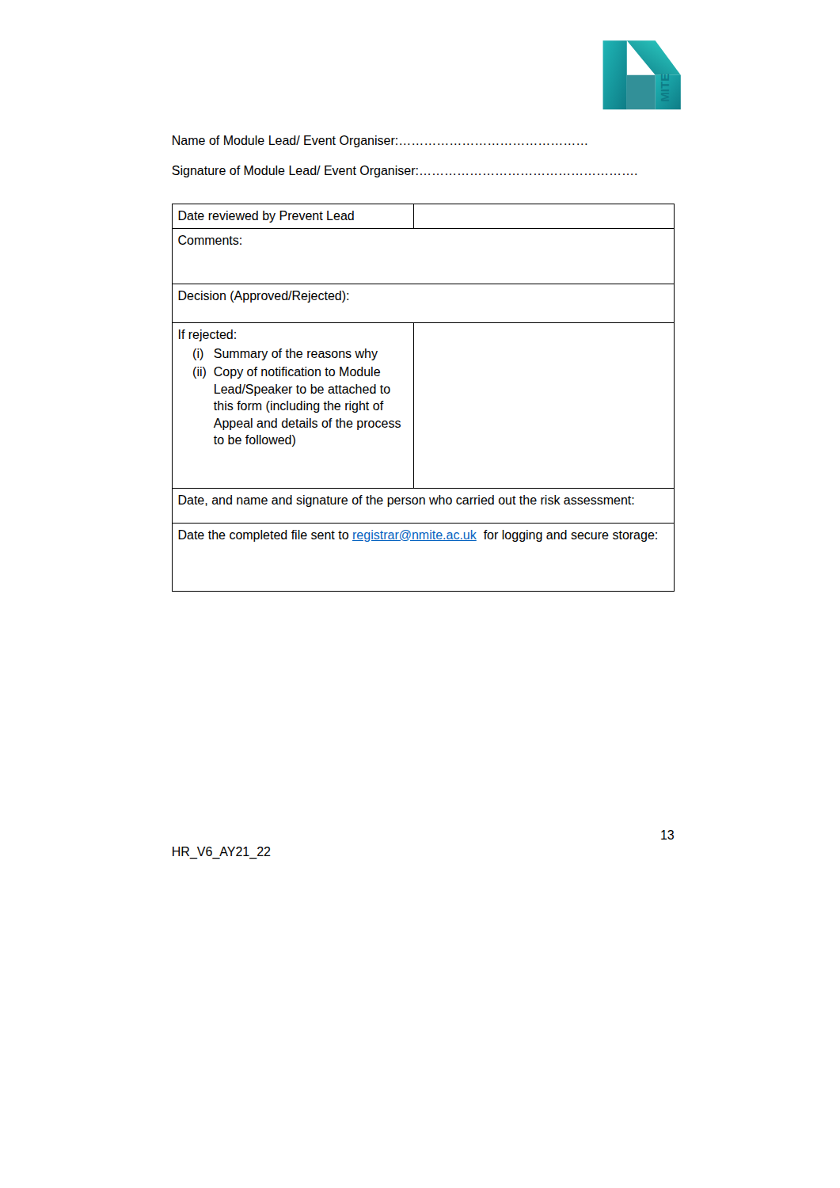MITE
Name of Module Lead/ Event Organiser:………………………………………
Signature of Module Lead/ Event Organiser:…………………………………………….
| Date reviewed by Prevent Lead | |
| Comments: |
| Decision (Approved/Rejected): |
| If rejected: (i) Summary of the reasons why (ii) Copy of notification to Module Lead/Speaker to be attached to this form (including the right of Appeal and details of the process to be followed) | |
| Date, and name and signature of the person who carried out the risk assessment: |
| Date the completed file sent to registrar@nmite.ac.uk for logging and secure storage: |
13
HR_V6_AY21_22